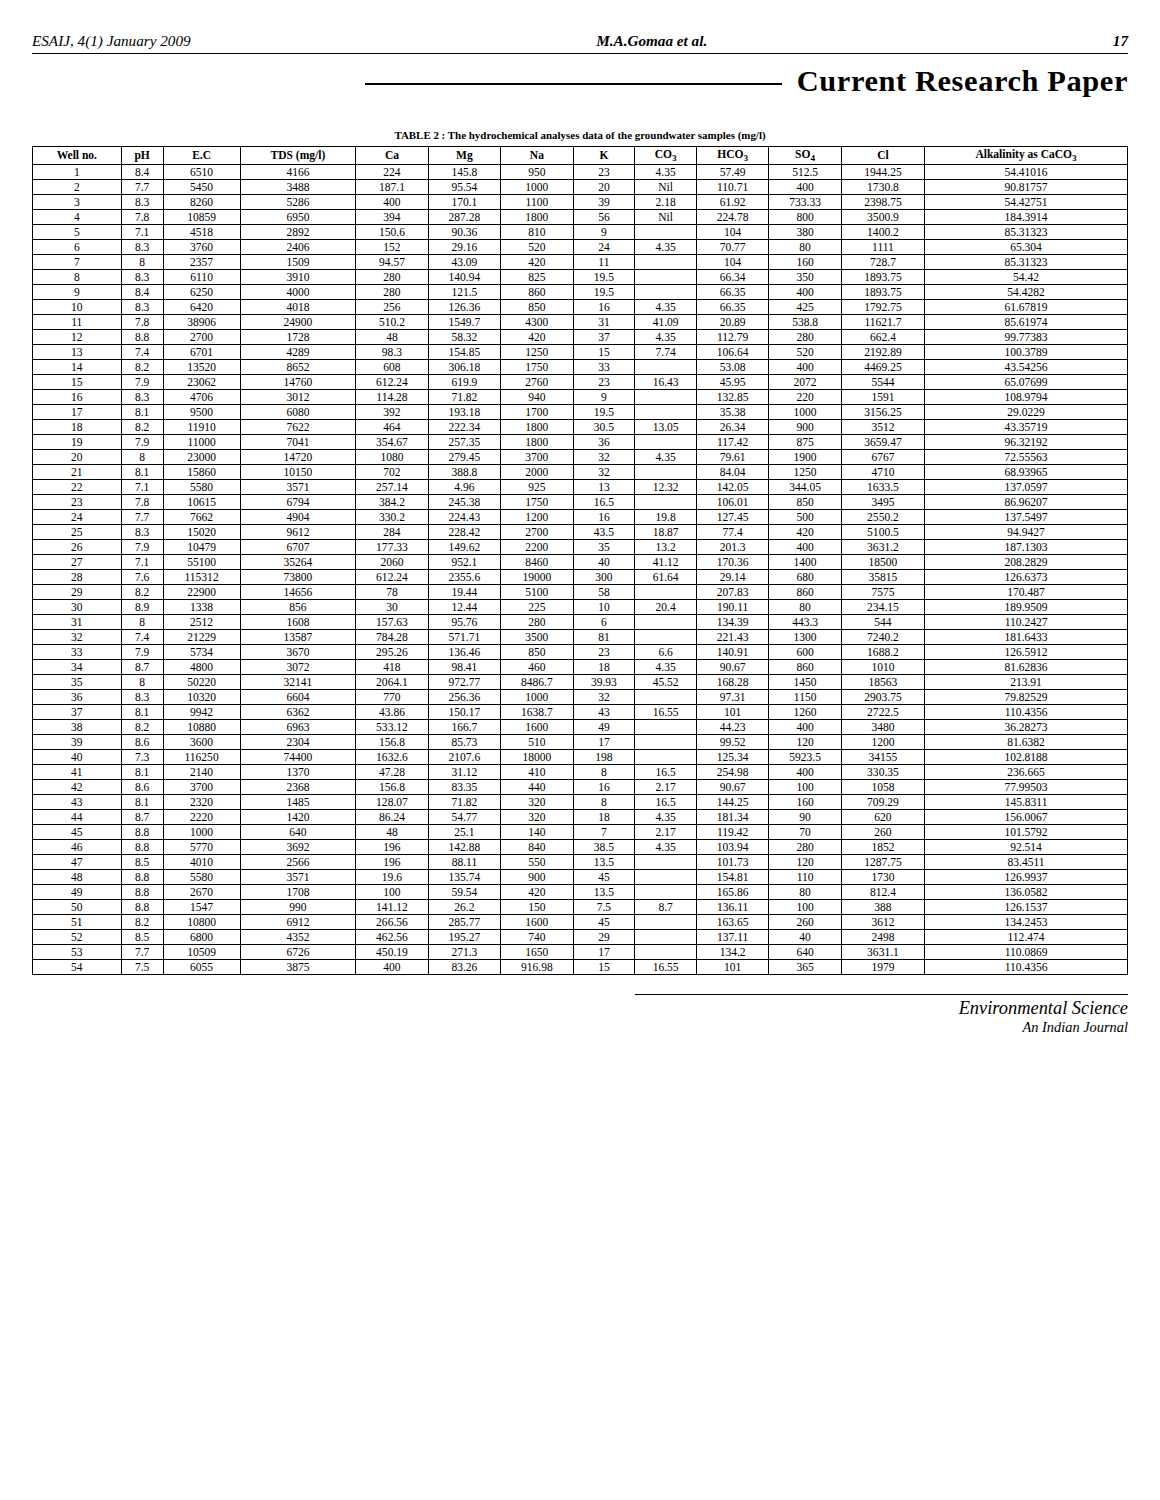ESAIJ, 4(1) January 2009 M.A.Gomaa et al. 17
Current Research Paper
TABLE 2 : The hydrochemical analyses data of the groundwater samples (mg/l)
| Well no. | pH | E.C | TDS (mg/l) | Ca | Mg | Na | K | CO 3 | HCO 3 | SO 4 | Cl | Alkalinity as CaCO 3 |
| --- | --- | --- | --- | --- | --- | --- | --- | --- | --- | --- | --- | --- |
| 1 | 8.4 | 6510 | 4166 | 224 | 145.8 | 950 | 23 | 4.35 | 57.49 | 512.5 | 1944.25 | 54.41016 |
| 2 | 7.7 | 5450 | 3488 | 187.1 | 95.54 | 1000 | 20 | Nil | 110.71 | 400 | 1730.8 | 90.81757 |
| 3 | 8.3 | 8260 | 5286 | 400 | 170.1 | 1100 | 39 | 2.18 | 61.92 | 733.33 | 2398.75 | 54.42751 |
| 4 | 7.8 | 10859 | 6950 | 394 | 287.28 | 1800 | 56 | Nil | 224.78 | 800 | 3500.9 | 184.3914 |
| 5 | 7.1 | 4518 | 2892 | 150.6 | 90.36 | 810 | 9 | | 104 | 380 | 1400.2 | 85.31323 |
| 6 | 8.3 | 3760 | 2406 | 152 | 29.16 | 520 | 24 | 4.35 | 70.77 | 80 | 1111 | 65.304 |
| 7 | 8 | 2357 | 1509 | 94.57 | 43.09 | 420 | 11 | | 104 | 160 | 728.7 | 85.31323 |
| 8 | 8.3 | 6110 | 3910 | 280 | 140.94 | 825 | 19.5 | | 66.34 | 350 | 1893.75 | 54.42 |
| 9 | 8.4 | 6250 | 4000 | 280 | 121.5 | 860 | 19.5 | | 66.35 | 400 | 1893.75 | 54.4282 |
| 10 | 8.3 | 6420 | 4018 | 256 | 126.36 | 850 | 16 | 4.35 | 66.35 | 425 | 1792.75 | 61.67819 |
| 11 | 7.8 | 38906 | 24900 | 510.2 | 1549.7 | 4300 | 31 | 41.09 | 20.89 | 538.8 | 11621.7 | 85.61974 |
| 12 | 8.8 | 2700 | 1728 | 48 | 58.32 | 420 | 37 | 4.35 | 112.79 | 280 | 662.4 | 99.77383 |
| 13 | 7.4 | 6701 | 4289 | 98.3 | 154.85 | 1250 | 15 | 7.74 | 106.64 | 520 | 2192.89 | 100.3789 |
| 14 | 8.2 | 13520 | 8652 | 608 | 306.18 | 1750 | 33 | | 53.08 | 400 | 4469.25 | 43.54256 |
| 15 | 7.9 | 23062 | 14760 | 612.24 | 619.9 | 2760 | 23 | 16.43 | 45.95 | 2072 | 5544 | 65.07699 |
| 16 | 8.3 | 4706 | 3012 | 114.28 | 71.82 | 940 | 9 | | 132.85 | 220 | 1591 | 108.9794 |
| 17 | 8.1 | 9500 | 6080 | 392 | 193.18 | 1700 | 19.5 | | 35.38 | 1000 | 3156.25 | 29.0229 |
| 18 | 8.2 | 11910 | 7622 | 464 | 222.34 | 1800 | 30.5 | 13.05 | 26.34 | 900 | 3512 | 43.35719 |
| 19 | 7.9 | 11000 | 7041 | 354.67 | 257.35 | 1800 | 36 | | 117.42 | 875 | 3659.47 | 96.32192 |
| 20 | 8 | 23000 | 14720 | 1080 | 279.45 | 3700 | 32 | 4.35 | 79.61 | 1900 | 6767 | 72.55563 |
| 21 | 8.1 | 15860 | 10150 | 702 | 388.8 | 2000 | 32 | | 84.04 | 1250 | 4710 | 68.93965 |
| 22 | 7.1 | 5580 | 3571 | 257.14 | 4.96 | 925 | 13 | 12.32 | 142.05 | 344.05 | 1633.5 | 137.0597 |
| 23 | 7.8 | 10615 | 6794 | 384.2 | 245.38 | 1750 | 16.5 | | 106.01 | 850 | 3495 | 86.96207 |
| 24 | 7.7 | 7662 | 4904 | 330.2 | 224.43 | 1200 | 16 | 19.8 | 127.45 | 500 | 2550.2 | 137.5497 |
| 25 | 8.3 | 15020 | 9612 | 284 | 228.42 | 2700 | 43.5 | 18.87 | 77.4 | 420 | 5100.5 | 94.9427 |
| 26 | 7.9 | 10479 | 6707 | 177.33 | 149.62 | 2200 | 35 | 13.2 | 201.3 | 400 | 3631.2 | 187.1303 |
| 27 | 7.1 | 55100 | 35264 | 2060 | 952.1 | 8460 | 40 | 41.12 | 170.36 | 1400 | 18500 | 208.2829 |
| 28 | 7.6 | 115312 | 73800 | 612.24 | 2355.6 | 19000 | 300 | 61.64 | 29.14 | 680 | 35815 | 126.6373 |
| 29 | 8.2 | 22900 | 14656 | 78 | 19.44 | 5100 | 58 | | 207.83 | 860 | 7575 | 170.487 |
| 30 | 8.9 | 1338 | 856 | 30 | 12.44 | 225 | 10 | 20.4 | 190.11 | 80 | 234.15 | 189.9509 |
| 31 | 8 | 2512 | 1608 | 157.63 | 95.76 | 280 | 6 | | 134.39 | 443.3 | 544 | 110.2427 |
| 32 | 7.4 | 21229 | 13587 | 784.28 | 571.71 | 3500 | 81 | | 221.43 | 1300 | 7240.2 | 181.6433 |
| 33 | 7.9 | 5734 | 3670 | 295.26 | 136.46 | 850 | 23 | 6.6 | 140.91 | 600 | 1688.2 | 126.5912 |
| 34 | 8.7 | 4800 | 3072 | 418 | 98.41 | 460 | 18 | 4.35 | 90.67 | 860 | 1010 | 81.62836 |
| 35 | 8 | 50220 | 32141 | 2064.1 | 972.77 | 8486.7 | 39.93 | 45.52 | 168.28 | 1450 | 18563 | 213.91 |
| 36 | 8.3 | 10320 | 6604 | 770 | 256.36 | 1000 | 32 | | 97.31 | 1150 | 2903.75 | 79.82529 |
| 37 | 8.1 | 9942 | 6362 | 43.86 | 150.17 | 1638.7 | 43 | 16.55 | 101 | 1260 | 2722.5 | 110.4356 |
| 38 | 8.2 | 10880 | 6963 | 533.12 | 166.7 | 1600 | 49 | | 44.23 | 400 | 3480 | 36.28273 |
| 39 | 8.6 | 3600 | 2304 | 156.8 | 85.73 | 510 | 17 | | 99.52 | 120 | 1200 | 81.6382 |
| 40 | 7.3 | 116250 | 74400 | 1632.6 | 2107.6 | 18000 | 198 | | 125.34 | 5923.5 | 34155 | 102.8188 |
| 41 | 8.1 | 2140 | 1370 | 47.28 | 31.12 | 410 | 8 | 16.5 | 254.98 | 400 | 330.35 | 236.665 |
| 42 | 8.6 | 3700 | 2368 | 156.8 | 83.35 | 440 | 16 | 2.17 | 90.67 | 100 | 1058 | 77.99503 |
| 43 | 8.1 | 2320 | 1485 | 128.07 | 71.82 | 320 | 8 | 16.5 | 144.25 | 160 | 709.29 | 145.8311 |
| 44 | 8.7 | 2220 | 1420 | 86.24 | 54.77 | 320 | 18 | 4.35 | 181.34 | 90 | 620 | 156.0067 |
| 45 | 8.8 | 1000 | 640 | 48 | 25.1 | 140 | 7 | 2.17 | 119.42 | 70 | 260 | 101.5792 |
| 46 | 8.8 | 5770 | 3692 | 196 | 142.88 | 840 | 38.5 | 4.35 | 103.94 | 280 | 1852 | 92.514 |
| 47 | 8.5 | 4010 | 2566 | 196 | 88.11 | 550 | 13.5 | | 101.73 | 120 | 1287.75 | 83.4511 |
| 48 | 8.8 | 5580 | 3571 | 19.6 | 135.74 | 900 | 45 | | 154.81 | 110 | 1730 | 126.9937 |
| 49 | 8.8 | 2670 | 1708 | 100 | 59.54 | 420 | 13.5 | | 165.86 | 80 | 812.4 | 136.0582 |
| 50 | 8.8 | 1547 | 990 | 141.12 | 26.2 | 150 | 7.5 | 8.7 | 136.11 | 100 | 388 | 126.1537 |
| 51 | 8.2 | 10800 | 6912 | 266.56 | 285.77 | 1600 | 45 | | 163.65 | 260 | 3612 | 134.2453 |
| 52 | 8.5 | 6800 | 4352 | 462.56 | 195.27 | 740 | 29 | | 137.11 | 40 | 2498 | 112.474 |
| 53 | 7.7 | 10509 | 6726 | 450.19 | 271.3 | 1650 | 17 | | 134.2 | 640 | 3631.1 | 110.0869 |
| 54 | 7.5 | 6055 | 3875 | 400 | 83.26 | 916.98 | 15 | 16.55 | 101 | 365 | 1979 | 110.4356 |
Environmental Science
An Indian Journal